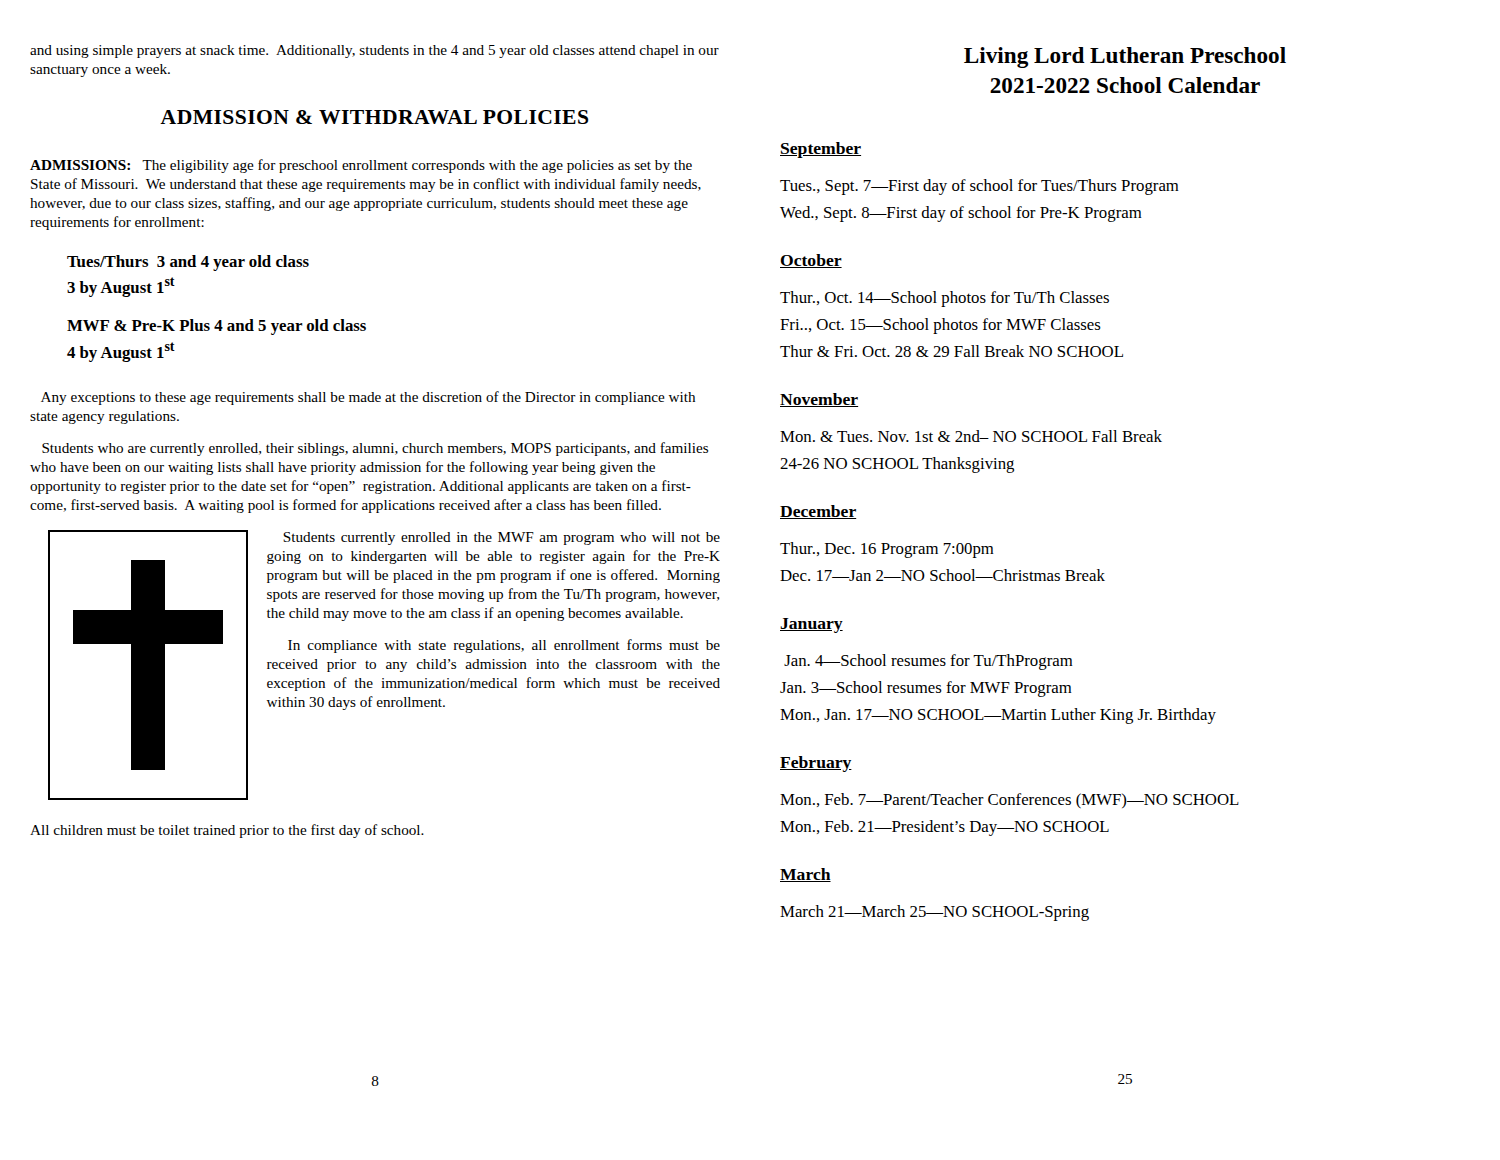and using simple prayers at snack time. Additionally, students in the 4 and 5 year old classes attend chapel in our sanctuary once a week.
ADMISSION & WITHDRAWAL POLICIES
ADMISSIONS: The eligibility age for preschool enrollment corresponds with the age policies as set by the State of Missouri. We understand that these age requirements may be in conflict with individual family needs, however, due to our class sizes, staffing, and our age appropriate curriculum, students should meet these age requirements for enrollment:
Tues/Thurs 3 and 4 year old class
3 by August 1st
MWF & Pre-K Plus 4 and 5 year old class
4 by August 1st
Any exceptions to these age requirements shall be made at the discretion of the Director in compliance with state agency regulations.
Students who are currently enrolled, their siblings, alumni, church members, MOPS participants, and families who have been on our waiting lists shall have priority admission for the following year being given the opportunity to register prior to the date set for “open” registration. Additional applicants are taken on a first-come, first-served basis. A waiting pool is formed for applications received after a class has been filled.
Students currently enrolled in the MWF am program who will not be going on to kindergarten will be able to register again for the Pre-K program but will be placed in the pm program if one is offered. Morning spots are reserved for those moving up from the Tu/Th program, however, the child may move to the am class if an opening becomes available.
In compliance with state regulations, all enrollment forms must be received prior to any child’s admission into the classroom with the exception of the immunization/medical form which must be received within 30 days of enrollment.
All children must be toilet trained prior to the first day of school.
8
Living Lord Lutheran Preschool
2021-2022 School Calendar
September
Tues., Sept. 7—First day of school for Tues/Thurs Program
Wed., Sept. 8—First day of school for Pre-K Program
October
Thur., Oct. 14—School photos for Tu/Th Classes
Fri.., Oct. 15—School photos for MWF Classes
Thur & Fri. Oct. 28 & 29 Fall Break NO SCHOOL
November
Mon. & Tues. Nov. 1st & 2nd– NO SCHOOL Fall Break
24-26 NO SCHOOL Thanksgiving
December
Thur., Dec. 16 Program 7:00pm
Dec. 17—Jan 2—NO School—Christmas Break
January
Jan. 4—School resumes for Tu/ThProgram
Jan. 3—School resumes for MWF Program
Mon., Jan. 17—NO SCHOOL—Martin Luther King Jr. Birthday
February
Mon., Feb. 7—Parent/Teacher Conferences (MWF)—NO SCHOOL
Mon., Feb. 21—President’s Day—NO SCHOOL
March
March 21—March 25—NO SCHOOL-Spring
25